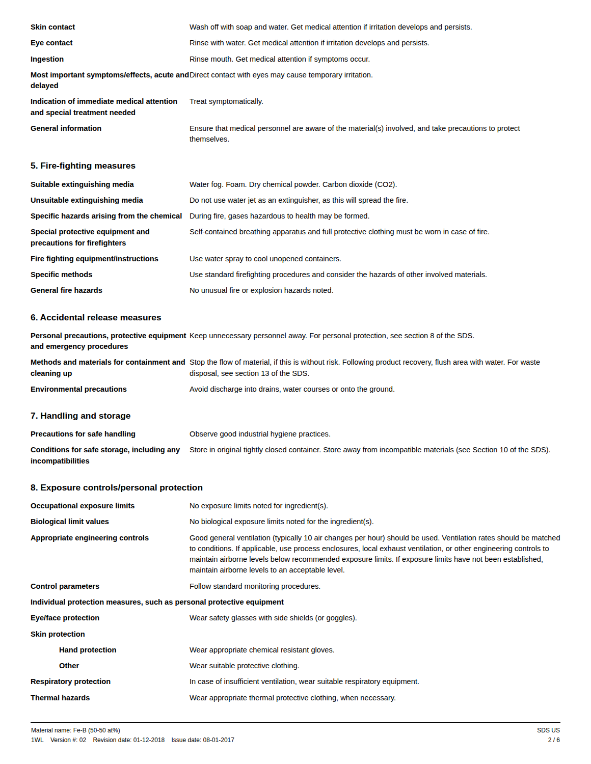| Skin contact | Wash off with soap and water. Get medical attention if irritation develops and persists. |
| Eye contact | Rinse with water. Get medical attention if irritation develops and persists. |
| Ingestion | Rinse mouth. Get medical attention if symptoms occur. |
| Most important symptoms/effects, acute and delayed | Direct contact with eyes may cause temporary irritation. |
| Indication of immediate medical attention and special treatment needed | Treat symptomatically. |
| General information | Ensure that medical personnel are aware of the material(s) involved, and take precautions to protect themselves. |
5. Fire-fighting measures
| Suitable extinguishing media | Water fog. Foam. Dry chemical powder. Carbon dioxide (CO2). |
| Unsuitable extinguishing media | Do not use water jet as an extinguisher, as this will spread the fire. |
| Specific hazards arising from the chemical | During fire, gases hazardous to health may be formed. |
| Special protective equipment and precautions for firefighters | Self-contained breathing apparatus and full protective clothing must be worn in case of fire. |
| Fire fighting equipment/instructions | Use water spray to cool unopened containers. |
| Specific methods | Use standard firefighting procedures and consider the hazards of other involved materials. |
| General fire hazards | No unusual fire or explosion hazards noted. |
6. Accidental release measures
| Personal precautions, protective equipment and emergency procedures | Keep unnecessary personnel away. For personal protection, see section 8 of the SDS. |
| Methods and materials for containment and cleaning up | Stop the flow of material, if this is without risk. Following product recovery, flush area with water. For waste disposal, see section 13 of the SDS. |
| Environmental precautions | Avoid discharge into drains, water courses or onto the ground. |
7. Handling and storage
| Precautions for safe handling | Observe good industrial hygiene practices. |
| Conditions for safe storage, including any incompatibilities | Store in original tightly closed container. Store away from incompatible materials (see Section 10 of the SDS). |
8. Exposure controls/personal protection
| Occupational exposure limits | No exposure limits noted for ingredient(s). |
| Biological limit values | No biological exposure limits noted for the ingredient(s). |
| Appropriate engineering controls | Good general ventilation (typically 10 air changes per hour) should be used. Ventilation rates should be matched to conditions. If applicable, use process enclosures, local exhaust ventilation, or other engineering controls to maintain airborne levels below recommended exposure limits. If exposure limits have not been established, maintain airborne levels to an acceptable level. |
| Control parameters | Follow standard monitoring procedures. |
| Individual protection measures, such as personal protective equipment |
| Eye/face protection | Wear safety glasses with side shields (or goggles). |
| Skin protection | |
| Hand protection | Wear appropriate chemical resistant gloves. |
| Other | Wear suitable protective clothing. |
| Respiratory protection | In case of insufficient ventilation, wear suitable respiratory equipment. |
| Thermal hazards | Wear appropriate thermal protective clothing, when necessary. |
| Material name: Fe-B (50-50 at%) | SDS US |
| 1WL Version #: 02 Revision date: 01-12-2018 Issue date: 08-01-2017 | 2 / 6 |